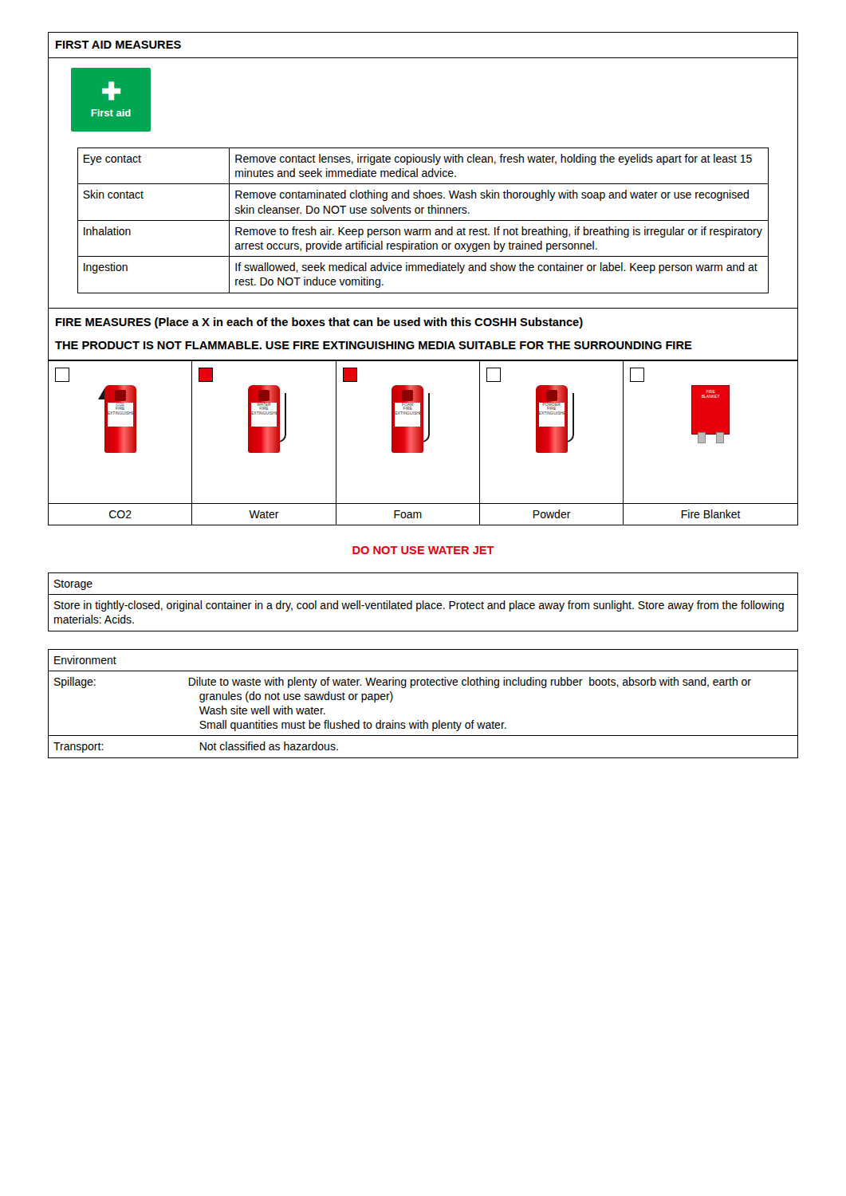FIRST AID MEASURES
✚
First aid
| Eye contact | Remove contact lenses, irrigate copiously with clean, fresh water, holding the eyelids apart for at least 15 minutes and seek immediate medical advice. |
| Skin contact | Remove contaminated clothing and shoes. Wash skin thoroughly with soap and water or use recognised skin cleanser. Do NOT use solvents or thinners. |
| Inhalation | Remove to fresh air. Keep person warm and at rest. If not breathing, if breathing is irregular or if respiratory arrest occurs, provide artificial respiration or oxygen by trained personnel. |
| Ingestion | If swallowed, seek medical advice immediately and show the container or label. Keep person warm and at rest. Do NOT induce vomiting. |
FIRE MEASURES (Place a X in each of the boxes that can be used with this COSHH Substance)
THE PRODUCT IS NOT FLAMMABLE. USE FIRE EXTINGUISHING MEDIA SUITABLE FOR THE SURROUNDING FIRE
| CO2 FIRE EXTINGUISHER | WATER FIRE EXTINGUISHER | FOAM FIRE EXTINGUISHER | POWDER FIRE EXTINGUISHER | FIRE BLANKET |
| CO2 | Water | Foam | Powder | Fire Blanket |
DO NOT USE WATER JET
| Storage |
| --- |
| Store in tightly-closed, original container in a dry, cool and well-ventilated place. Protect and place away from sunlight. Store away from the following materials: Acids. |
| Environment |
| --- |
| Spillage: | Dilute to waste with plenty of water. Wearing protective clothing including rubber boots, absorb with sand, earth or granules (do not use sawdust or paper) Wash site well with water. Small quantities must be flushed to drains with plenty of water. |
| Transport: | Not classified as hazardous. |